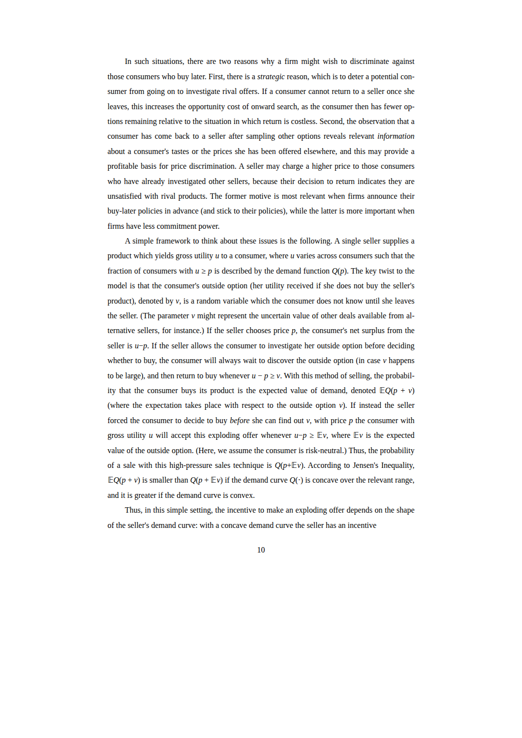In such situations, there are two reasons why a firm might wish to discriminate against those consumers who buy later. First, there is a strategic reason, which is to deter a potential consumer from going on to investigate rival offers. If a consumer cannot return to a seller once she leaves, this increases the opportunity cost of onward search, as the consumer then has fewer options remaining relative to the situation in which return is costless. Second, the observation that a consumer has come back to a seller after sampling other options reveals relevant information about a consumer's tastes or the prices she has been offered elsewhere, and this may provide a profitable basis for price discrimination. A seller may charge a higher price to those consumers who have already investigated other sellers, because their decision to return indicates they are unsatisfied with rival products. The former motive is most relevant when firms announce their buy-later policies in advance (and stick to their policies), while the latter is more important when firms have less commitment power.
A simple framework to think about these issues is the following. A single seller supplies a product which yields gross utility u to a consumer, where u varies across consumers such that the fraction of consumers with u ≥ p is described by the demand function Q(p). The key twist to the model is that the consumer's outside option (her utility received if she does not buy the seller's product), denoted by v, is a random variable which the consumer does not know until she leaves the seller. (The parameter v might represent the uncertain value of other deals available from alternative sellers, for instance.) If the seller chooses price p, the consumer's net surplus from the seller is u−p. If the seller allows the consumer to investigate her outside option before deciding whether to buy, the consumer will always wait to discover the outside option (in case v happens to be large), and then return to buy whenever u − p ≥ v. With this method of selling, the probability that the consumer buys its product is the expected value of demand, denoted 𝔼Q(p + v) (where the expectation takes place with respect to the outside option v). If instead the seller forced the consumer to decide to buy before she can find out v, with price p the consumer with gross utility u will accept this exploding offer whenever u−p ≥ 𝔼v, where 𝔼v is the expected value of the outside option. (Here, we assume the consumer is risk-neutral.) Thus, the probability of a sale with this high-pressure sales technique is Q(p+𝔼v). According to Jensen's Inequality, 𝔼Q(p + v) is smaller than Q(p + 𝔼v) if the demand curve Q(·) is concave over the relevant range, and it is greater if the demand curve is convex.
Thus, in this simple setting, the incentive to make an exploding offer depends on the shape of the seller's demand curve: with a concave demand curve the seller has an incentive
10